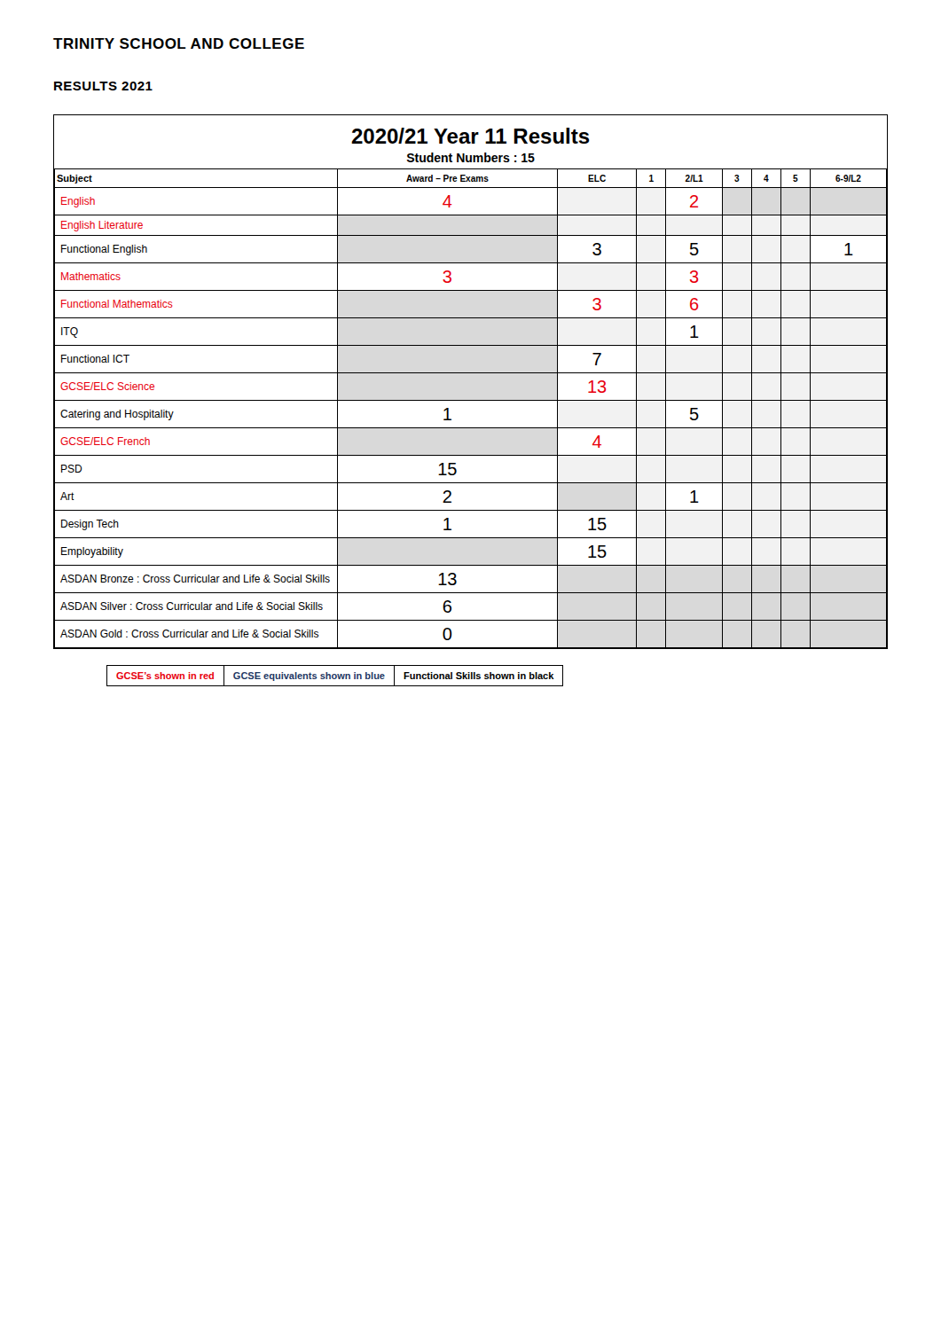TRINITY SCHOOL AND COLLEGE
RESULTS 2021
2020/21 Year 11 Results
Student Numbers : 15
| Subject | Award – Pre Exams | ELC | 1 | 2/L1 | 3 | 4 | 5 | 6-9/L2 |
| --- | --- | --- | --- | --- | --- | --- | --- | --- |
| English | 4 | | | 2 | | | | |
| English Literature | | | | | | | | |
| Functional English | | 3 | | 5 | | | | 1 |
| Mathematics | 3 | | | 3 | | | | |
| Functional Mathematics | | 3 | | 6 | | | | |
| ITQ | | | | 1 | | | | |
| Functional ICT | | 7 | | | | | | |
| GCSE/ELC Science | | 13 | | | | | | |
| Catering and Hospitality | 1 | | | 5 | | | | |
| GCSE/ELC French | | 4 | | | | | | |
| PSD | 15 | | | | | | | |
| Art | 2 | | | 1 | | | | |
| Design Tech | 1 | 15 | | | | | | |
| Employability | | 15 | | | | | | |
| ASDAN Bronze : Cross Curricular and Life & Social Skills | 13 | | | | | | | |
| ASDAN Silver : Cross Curricular and Life & Social Skills | 6 | | | | | | | |
| ASDAN Gold : Cross Curricular and Life & Social Skills | 0 | | | | | | | |
| GCSE’s shown in red | GCSE equivalents shown in blue | Functional Skills shown in black |